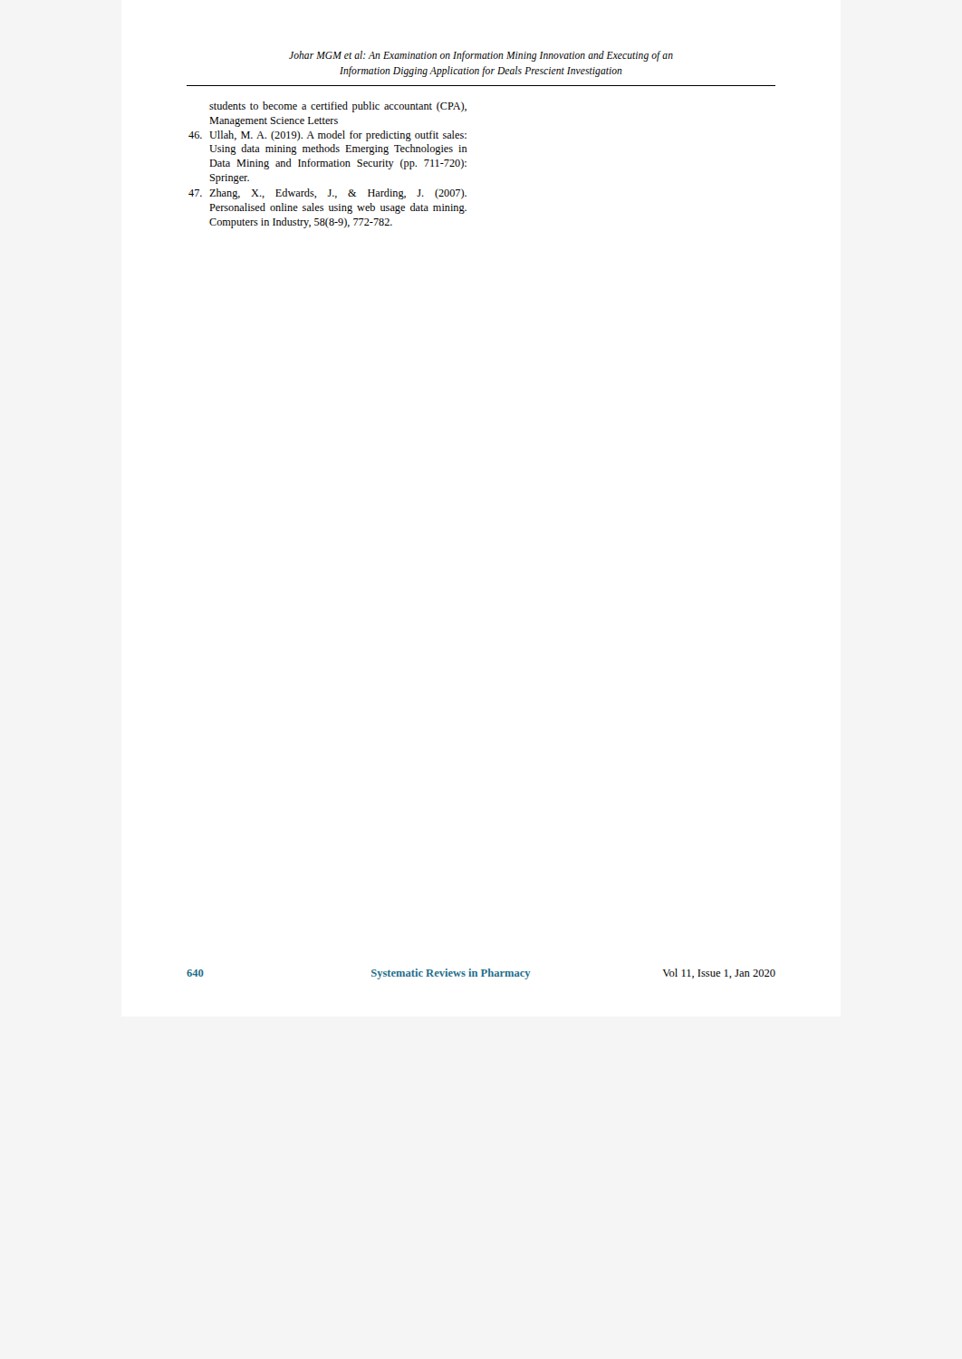Johar MGM et al: An Examination on Information Mining Innovation and Executing of an
Information Digging Application for Deals Prescient Investigation
students to become a certified public accountant (CPA), Management Science Letters
46. Ullah, M. A. (2019). A model for predicting outfit sales: Using data mining methods Emerging Technologies in Data Mining and Information Security (pp. 711-720): Springer.
47. Zhang, X., Edwards, J., & Harding, J. (2007). Personalised online sales using web usage data mining. Computers in Industry, 58(8-9), 772-782.
640
Systematic Reviews in Pharmacy
Vol 11, Issue 1, Jan 2020